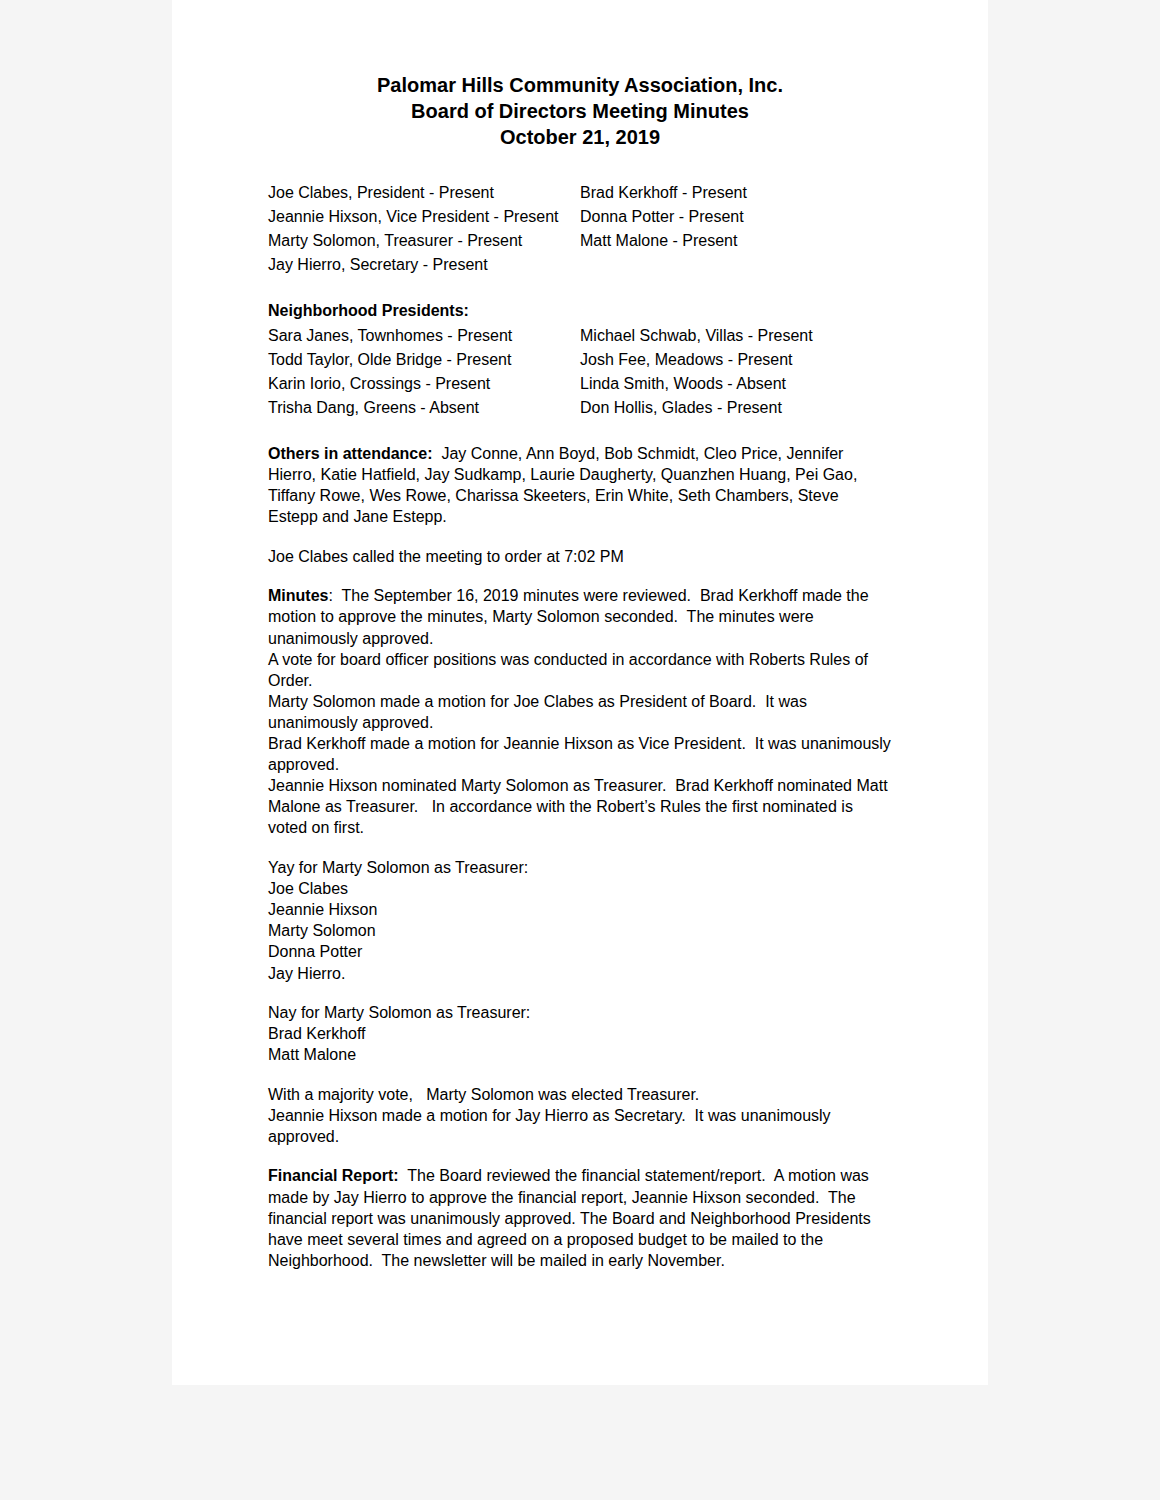Palomar Hills Community Association, Inc. Board of Directors Meeting Minutes October 21, 2019
| Joe Clabes, President - Present | Brad Kerkhoff - Present |
| Jeannie Hixson, Vice President - Present | Donna Potter - Present |
| Marty Solomon, Treasurer - Present | Matt Malone - Present |
| Jay Hierro, Secretary - Present | |
Neighborhood Presidents:
| Sara Janes, Townhomes - Present | Michael Schwab, Villas - Present |
| Todd Taylor, Olde Bridge - Present | Josh Fee, Meadows - Present |
| Karin Iorio, Crossings - Present | Linda Smith, Woods - Absent |
| Trisha Dang, Greens - Absent | Don Hollis, Glades - Present |
Others in attendance: Jay Conne, Ann Boyd, Bob Schmidt, Cleo Price, Jennifer Hierro, Katie Hatfield, Jay Sudkamp, Laurie Daugherty, Quanzhen Huang, Pei Gao, Tiffany Rowe, Wes Rowe, Charissa Skeeters, Erin White, Seth Chambers, Steve Estepp and Jane Estepp.
Joe Clabes called the meeting to order at 7:02 PM
Minutes: The September 16, 2019 minutes were reviewed. Brad Kerkhoff made the motion to approve the minutes, Marty Solomon seconded. The minutes were unanimously approved.
A vote for board officer positions was conducted in accordance with Roberts Rules of Order.
Marty Solomon made a motion for Joe Clabes as President of Board. It was unanimously approved.
Brad Kerkhoff made a motion for Jeannie Hixson as Vice President. It was unanimously approved.
Jeannie Hixson nominated Marty Solomon as Treasurer. Brad Kerkhoff nominated Matt Malone as Treasurer. In accordance with the Robert’s Rules the first nominated is voted on first.
Yay for Marty Solomon as Treasurer:
Joe Clabes
Jeannie Hixson
Marty Solomon
Donna Potter
Jay Hierro.
Nay for Marty Solomon as Treasurer:
Brad Kerkhoff
Matt Malone
With a majority vote, Marty Solomon was elected Treasurer.
Jeannie Hixson made a motion for Jay Hierro as Secretary. It was unanimously approved.
Financial Report: The Board reviewed the financial statement/report. A motion was made by Jay Hierro to approve the financial report, Jeannie Hixson seconded. The financial report was unanimously approved. The Board and Neighborhood Presidents have meet several times and agreed on a proposed budget to be mailed to the Neighborhood. The newsletter will be mailed in early November.